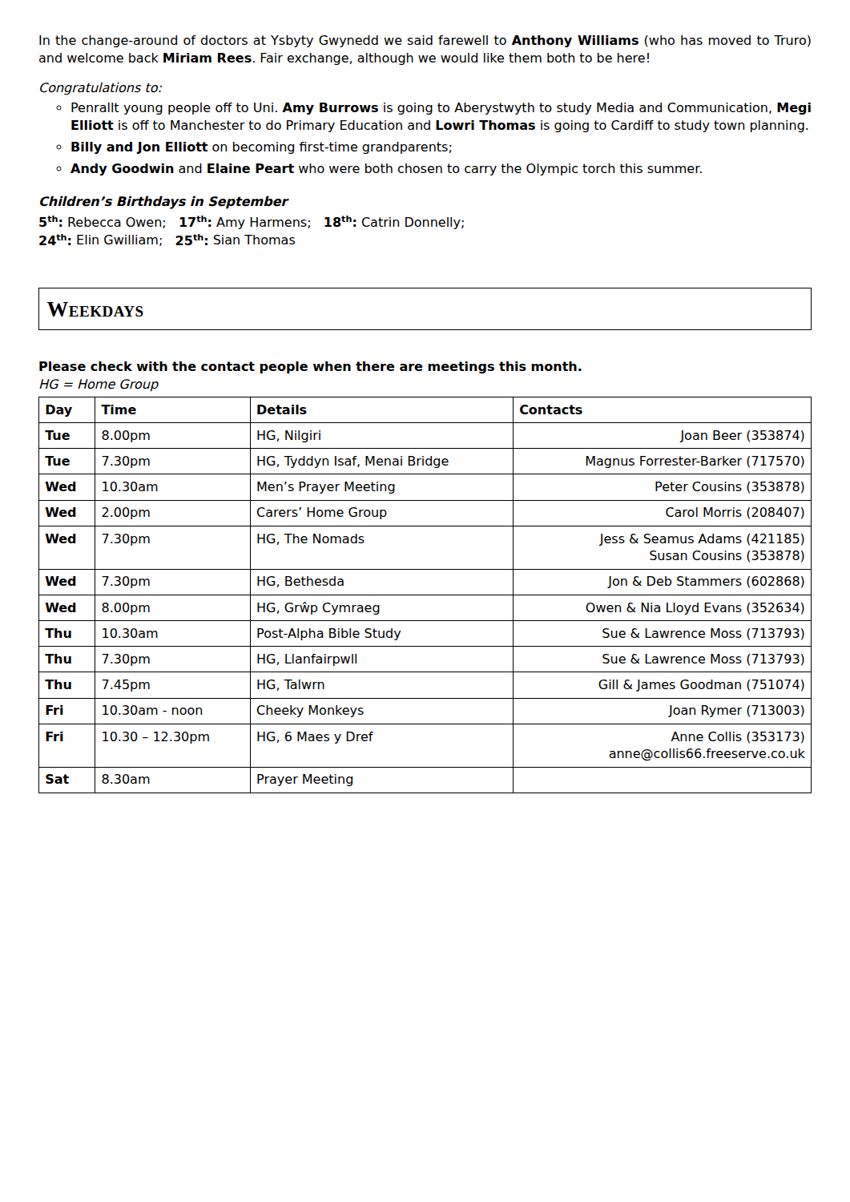In the change-around of doctors at Ysbyty Gwynedd we said farewell to Anthony Williams (who has moved to Truro) and welcome back Miriam Rees. Fair exchange, although we would like them both to be here!
Congratulations to:
Penrallt young people off to Uni. Amy Burrows is going to Aberystwyth to study Media and Communication, Megi Elliott is off to Manchester to do Primary Education and Lowri Thomas is going to Cardiff to study town planning.
Billy and Jon Elliott on becoming first-time grandparents;
Andy Goodwin and Elaine Peart who were both chosen to carry the Olympic torch this summer.
Children’s Birthdays in September
5th: Rebecca Owen; 17th: Amy Harmens; 18th: Catrin Donnelly;
24th: Elin Gwilliam; 25th: Sian Thomas
Weekdays
Please check with the contact people when there are meetings this month.
HG = Home Group
| Day | Time | Details | Contacts |
| --- | --- | --- | --- |
| Tue | 8.00pm | HG, Nilgiri | Joan Beer (353874) |
| Tue | 7.30pm | HG, Tyddyn Isaf, Menai Bridge | Magnus Forrester-Barker (717570) |
| Wed | 10.30am | Men’s Prayer Meeting | Peter Cousins (353878) |
| Wed | 2.00pm | Carers’ Home Group | Carol Morris (208407) |
| Wed | 7.30pm | HG, The Nomads | Jess & Seamus Adams (421185) Susan Cousins (353878) |
| Wed | 7.30pm | HG, Bethesda | Jon & Deb Stammers (602868) |
| Wed | 8.00pm | HG, Grŵp Cymraeg | Owen & Nia Lloyd Evans (352634) |
| Thu | 10.30am | Post-Alpha Bible Study | Sue & Lawrence Moss (713793) |
| Thu | 7.30pm | HG, Llanfairpwll | Sue & Lawrence Moss (713793) |
| Thu | 7.45pm | HG, Talwrn | Gill & James Goodman (751074) |
| Fri | 10.30am - noon | Cheeky Monkeys | Joan Rymer (713003) |
| Fri | 10.30 – 12.30pm | HG, 6 Maes y Dref | Anne Collis (353173) anne@collis66.freeserve.co.uk |
| Sat | 8.30am | Prayer Meeting | |